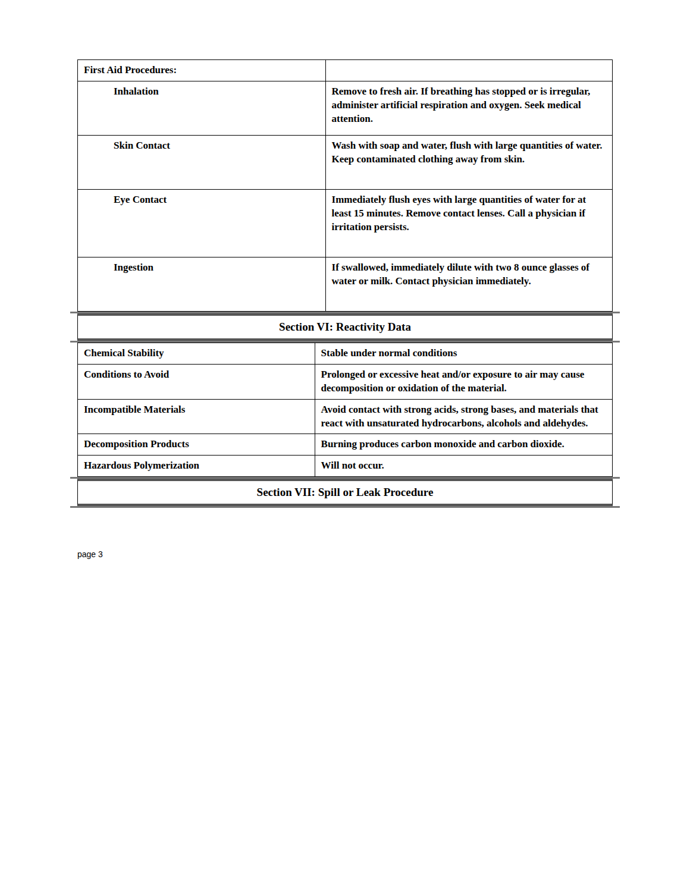| First Aid Procedures: | |
| Inhalation | Remove to fresh air. If breathing has stopped or is irregular, administer artificial respiration and oxygen. Seek medical attention. |
| Skin Contact | Wash with soap and water, flush with large quantities of water. Keep contaminated clothing away from skin. |
| Eye Contact | Immediately flush eyes with large quantities of water for at least 15 minutes. Remove contact lenses. Call a physician if irritation persists. |
| Ingestion | If swallowed, immediately dilute with two 8 ounce glasses of water or milk. Contact physician immediately. |
Section VI: Reactivity Data
| Chemical Stability | Stable under normal conditions |
| Conditions to Avoid | Prolonged or excessive heat and/or exposure to air may cause decomposition or oxidation of the material. |
| Incompatible Materials | Avoid contact with strong acids, strong bases, and materials that react with unsaturated hydrocarbons, alcohols and aldehydes. |
| Decomposition Products | Burning produces carbon monoxide and carbon dioxide. |
| Hazardous Polymerization | Will not occur. |
Section VII: Spill or Leak Procedure
page 3